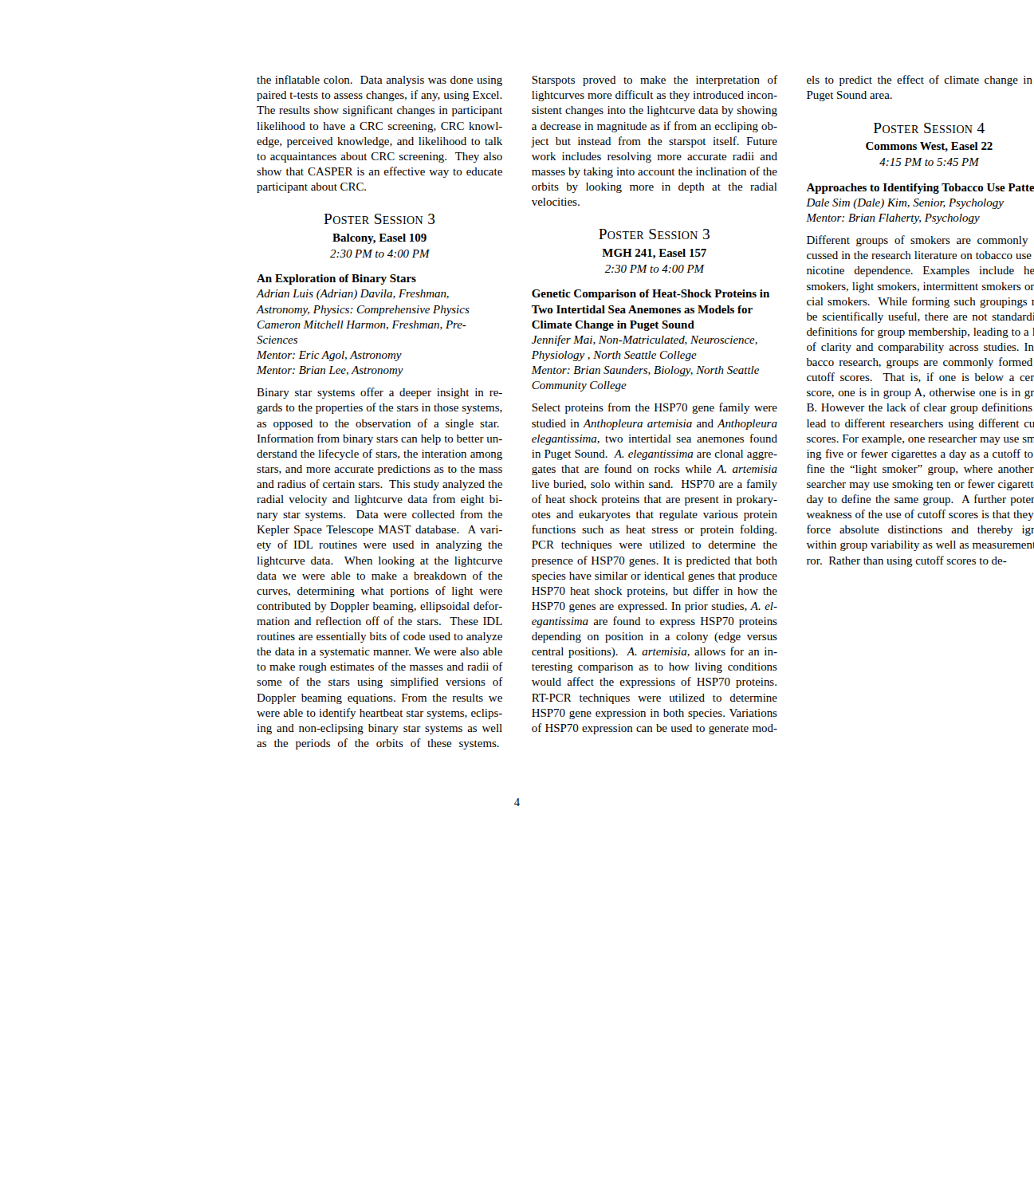the inflatable colon. Data analysis was done using paired t-tests to assess changes, if any, using Excel. The results show significant changes in participant likelihood to have a CRC screening, CRC knowledge, perceived knowledge, and likelihood to talk to acquaintances about CRC screening. They also show that CASPER is an effective way to educate participant about CRC.
Poster Session 3
Balcony, Easel 109
2:30 PM to 4:00 PM
An Exploration of Binary Stars
Adrian Luis (Adrian) Davila, Freshman, Astronomy, Physics: Comprehensive Physics
Cameron Mitchell Harmon, Freshman, Pre-Sciences
Mentor: Eric Agol, Astronomy
Mentor: Brian Lee, Astronomy
Binary star systems offer a deeper insight in regards to the properties of the stars in those systems, as opposed to the observation of a single star. Information from binary stars can help to better understand the lifecycle of stars, the interation among stars, and more accurate predictions as to the mass and radius of certain stars. This study analyzed the radial velocity and lightcurve data from eight binary star systems. Data were collected from the Kepler Space Telescope MAST database. A variety of IDL routines were used in analyzing the lightcurve data. When looking at the lightcurve data we were able to make a breakdown of the curves, determining what portions of light were contributed by Doppler beaming, ellipsoidal deformation and reflection off of the stars. These IDL routines are essentially bits of code used to analyze the data in a systematic manner. We were also able to make rough estimates of the masses and radii of some of the stars using simplified versions of Doppler beaming equations. From the results we were able to identify heartbeat star systems, eclipsing and non-eclipsing binary star systems as well as the periods of the orbits of these systems. Starspots proved to make the interpretation of lightcurves more difficult as they introduced inconsistent changes into the lightcurve data by showing a decrease in magnitude as if from an eccliping object but instead from the starspot itself. Future work includes resolving more accurate radii and masses by taking into account the inclination of the orbits by looking more in depth at the radial velocities.
Poster Session 3
MGH 241, Easel 157
2:30 PM to 4:00 PM
Genetic Comparison of Heat-Shock Proteins in Two Intertidal Sea Anemones as Models for Climate Change in Puget Sound
Jennifer Mai, Non-Matriculated, Neuroscience, Physiology , North Seattle College
Mentor: Brian Saunders, Biology, North Seattle Community College
Select proteins from the HSP70 gene family were studied in Anthopleura artemisia and Anthopleura elegantissima, two intertidal sea anemones found in Puget Sound. A. elegantissima are clonal aggregates that are found on rocks while A. artemisia live buried, solo within sand. HSP70 are a family of heat shock proteins that are present in prokaryotes and eukaryotes that regulate various protein functions such as heat stress or protein folding. PCR techniques were utilized to determine the presence of HSP70 genes. It is predicted that both species have similar or identical genes that produce HSP70 heat shock proteins, but differ in how the HSP70 genes are expressed. In prior studies, A. elegantissima are found to express HSP70 proteins depending on position in a colony (edge versus central positions). A. artemisia, allows for an interesting comparison as to how living conditions would affect the expressions of HSP70 proteins. RT-PCR techniques were utilized to determine HSP70 gene expression in both species. Variations of HSP70 expression can be used to generate models to predict the effect of climate change in the Puget Sound area.
Poster Session 4
Commons West, Easel 22
4:15 PM to 5:45 PM
Approaches to Identifying Tobacco Use Patterns
Dale Sim (Dale) Kim, Senior, Psychology
Mentor: Brian Flaherty, Psychology
Different groups of smokers are commonly discussed in the research literature on tobacco use and nicotine dependence. Examples include heavy smokers, light smokers, intermittent smokers or social smokers. While forming such groupings may be scientifically useful, there are not standardized definitions for group membership, leading to a lack of clarity and comparability across studies. In tobacco research, groups are commonly formed via cutoff scores. That is, if one is below a certain score, one is in group A, otherwise one is in group B. However the lack of clear group definitions has lead to different researchers using different cutoff scores. For example, one researcher may use smoking five or fewer cigarettes a day as a cutoff to define the “light smoker” group, where another researcher may use smoking ten or fewer cigarettes a day to define the same group. A further potential weakness of the use of cutoff scores is that they enforce absolute distinctions and thereby ignore within group variability as well as measurement error. Rather than using cutoff scores to de-
4